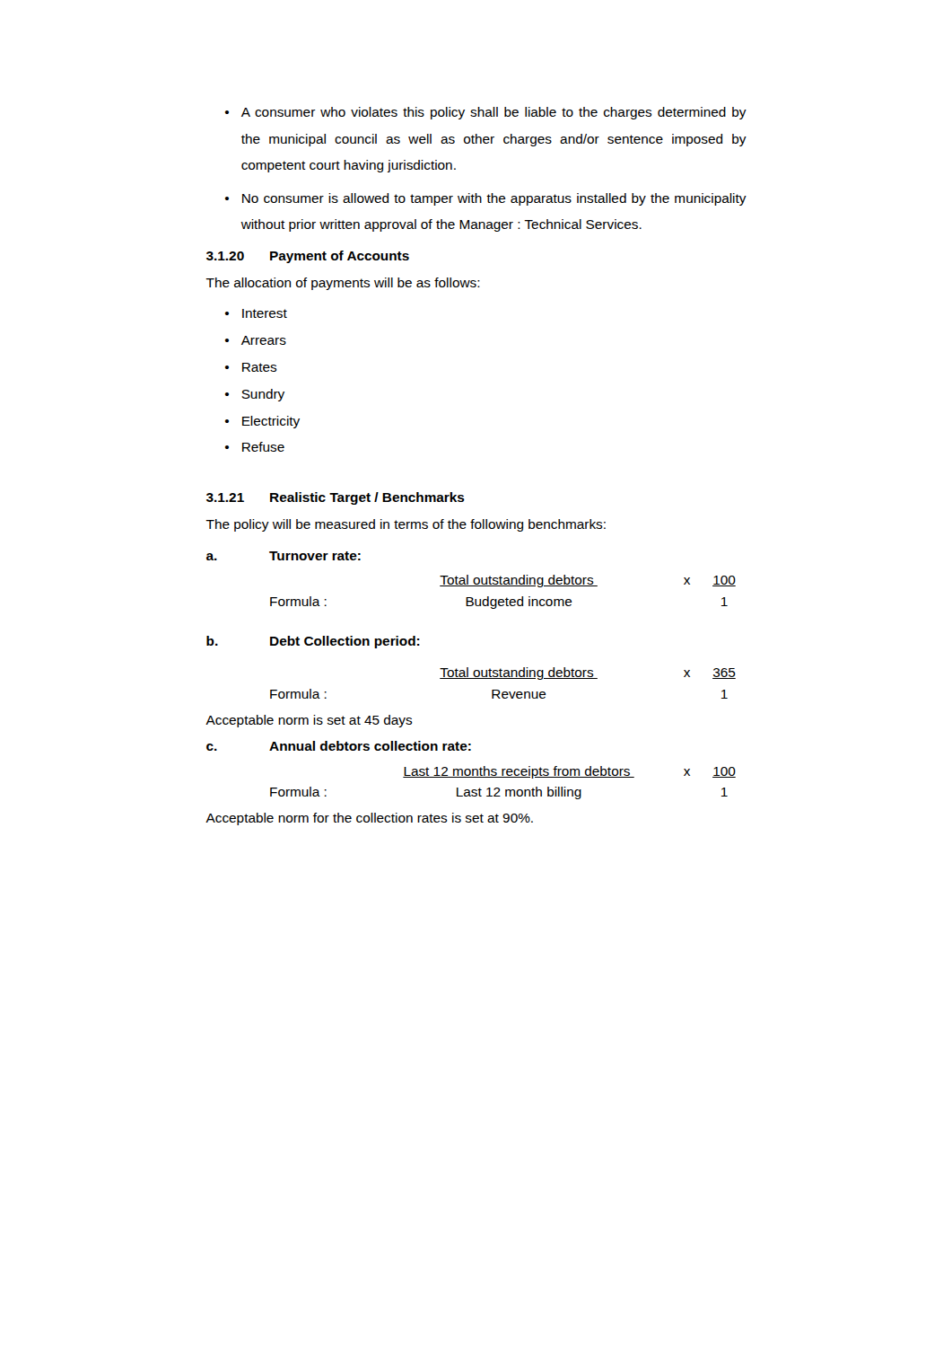A consumer who violates this policy shall be liable to the charges determined by the municipal council as well as other charges and/or sentence imposed by competent court having jurisdiction.
No consumer is allowed to tamper with the apparatus installed by the municipality without prior written approval of the Manager : Technical Services.
3.1.20 Payment of Accounts
The allocation of payments will be as follows:
Interest
Arrears
Rates
Sundry
Electricity
Refuse
3.1.21 Realistic Target / Benchmarks
The policy will be measured in terms of the following benchmarks:
a. Turnover rate:
| | | Total outstanding debtors | x | 100 |
| | Formula : | Budgeted income | | 1 |
b. Debt Collection period:
| | | Total outstanding debtors | x | 365 |
| | Formula : | Revenue | | 1 |
Acceptable norm is set at 45 days
c. Annual debtors collection rate:
| | | Last 12 months receipts from debtors | x | 100 |
| | Formula : | Last 12 month billing | | 1 |
Acceptable norm for the collection rates is set at 90%.